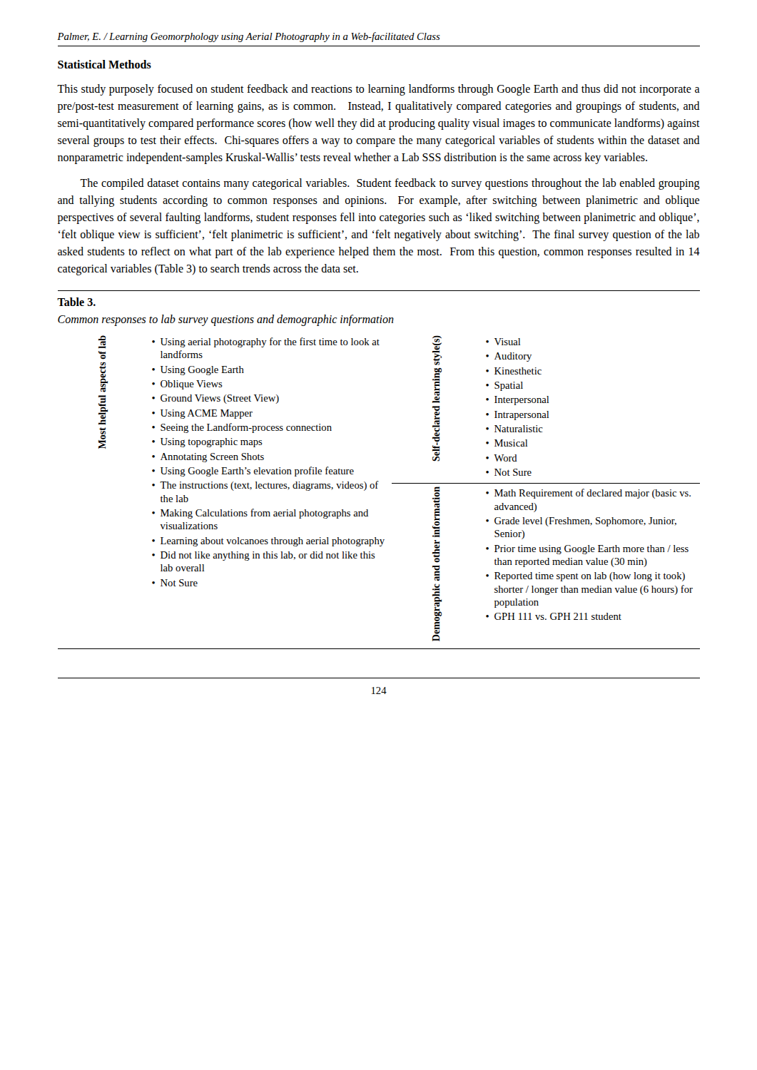Palmer, E. / Learning Geomorphology using Aerial Photography in a Web-facilitated Class
Statistical Methods
This study purposely focused on student feedback and reactions to learning landforms through Google Earth and thus did not incorporate a pre/post-test measurement of learning gains, as is common. Instead, I qualitatively compared categories and groupings of students, and semi-quantitatively compared performance scores (how well they did at producing quality visual images to communicate landforms) against several groups to test their effects. Chi-squares offers a way to compare the many categorical variables of students within the dataset and nonparametric independent-samples Kruskal-Wallis’ tests reveal whether a Lab SSS distribution is the same across key variables.
The compiled dataset contains many categorical variables. Student feedback to survey questions throughout the lab enabled grouping and tallying students according to common responses and opinions. For example, after switching between planimetric and oblique perspectives of several faulting landforms, student responses fell into categories such as ‘liked switching between planimetric and oblique’, ‘felt oblique view is sufficient’, ‘felt planimetric is sufficient’, and ‘felt negatively about switching’. The final survey question of the lab asked students to reflect on what part of the lab experience helped them the most. From this question, common responses resulted in 14 categorical variables (Table 3) to search trends across the data set.
Table 3.
Common responses to lab survey questions and demographic information
| Most helpful aspects of lab | Using aerial photography for the first time to look at landforms Using Google Earth Oblique Views Ground Views (Street View) Using ACME Mapper Seeing the Landform-process connection Using topographic maps Annotating Screen Shots Using Google Earth’s elevation profile feature The instructions (text, lectures, diagrams, videos) of the lab Making Calculations from aerial photographs and visualizations Learning about volcanoes through aerial photography Did not like anything in this lab, or did not like this lab overall Not Sure | Self-declared learning style(s) | Visual Auditory Kinesthetic Spatial Interpersonal Intrapersonal Naturalistic Musical Word Not Sure |
| Demographic and other information | Math Requirement of declared major (basic vs. advanced) Grade level (Freshmen, Sophomore, Junior, Senior) Prior time using Google Earth more than / less than reported median value (30 min) Reported time spent on lab (how long it took) shorter / longer than median value (6 hours) for population GPH 111 vs. GPH 211 student |
124